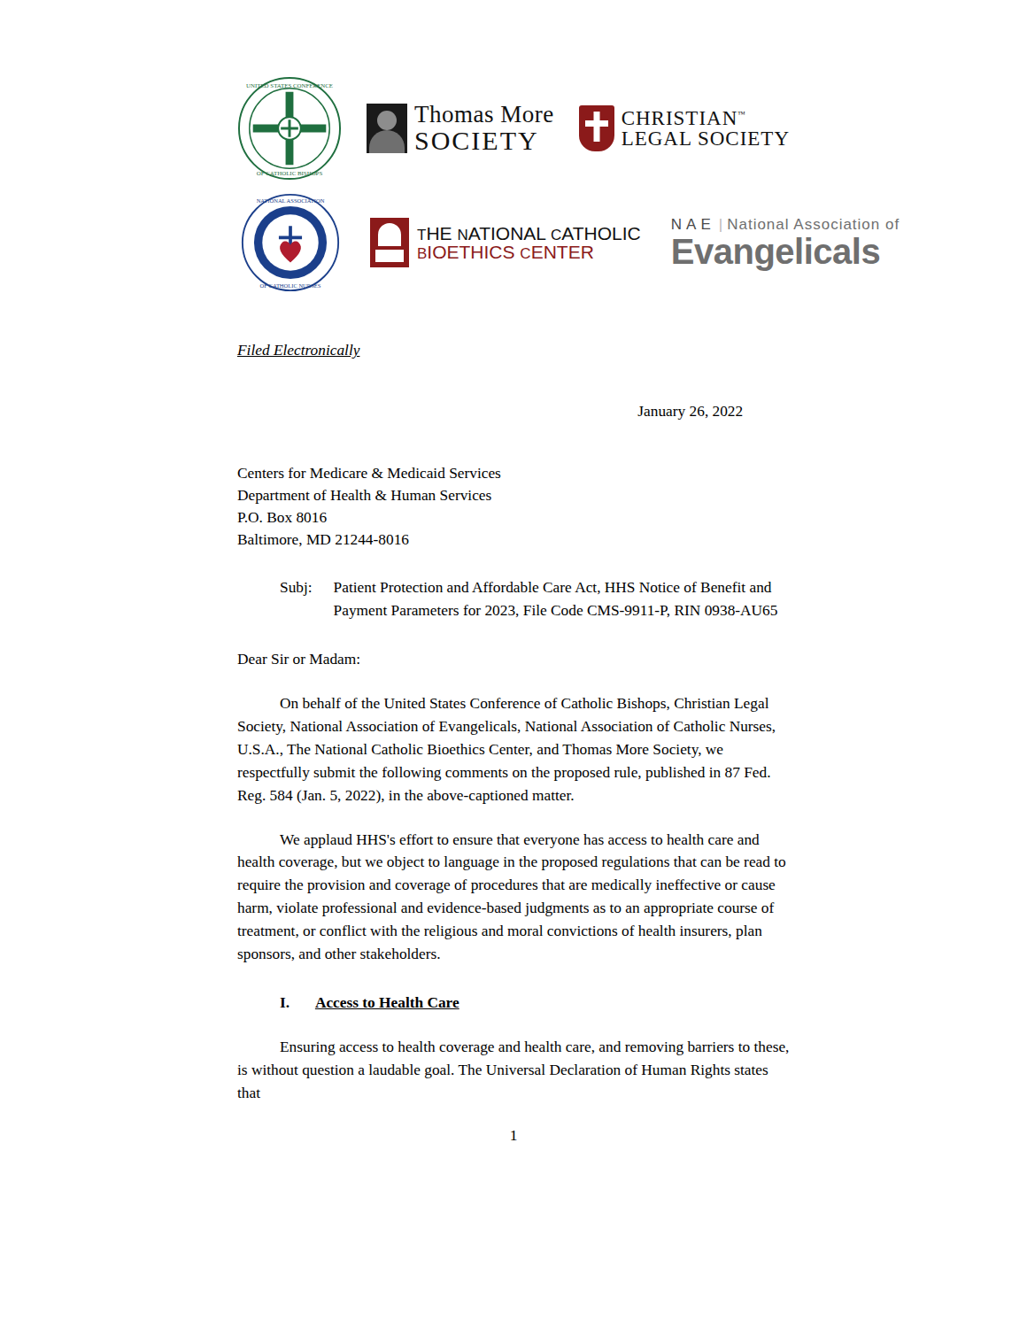UNITED STATES CONFERENCE OF CATHOLIC BISHOPS
Thomas More
SOCIETY
CHRISTIAN™
LEGAL SOCIETY
NATIONAL ASSOCIATION OF CATHOLIC NURSES
THE NATIONAL CATHOLIC
BIOETHICS CENTER
NAE|National Association of
Evangelicals
Filed Electronically
January 26, 2022
Centers for Medicare & Medicaid Services
Department of Health & Human Services
P.O. Box 8016
Baltimore, MD 21244-8016
Subj:
Patient Protection and Affordable Care Act, HHS Notice of Benefit and Payment Parameters for 2023, File Code CMS-9911-P, RIN 0938-AU65
Dear Sir or Madam:
On behalf of the United States Conference of Catholic Bishops, Christian Legal Society, National Association of Evangelicals, National Association of Catholic Nurses, U.S.A., The National Catholic Bioethics Center, and Thomas More Society, we respectfully submit the following comments on the proposed rule, published in 87 Fed. Reg. 584 (Jan. 5, 2022), in the above-captioned matter.
We applaud HHS's effort to ensure that everyone has access to health care and health coverage, but we object to language in the proposed regulations that can be read to require the provision and coverage of procedures that are medically ineffective or cause harm, violate professional and evidence-based judgments as to an appropriate course of treatment, or conflict with the religious and moral convictions of health insurers, plan sponsors, and other stakeholders.
I. Access to Health Care
Ensuring access to health coverage and health care, and removing barriers to these, is without question a laudable goal. The Universal Declaration of Human Rights states that
1